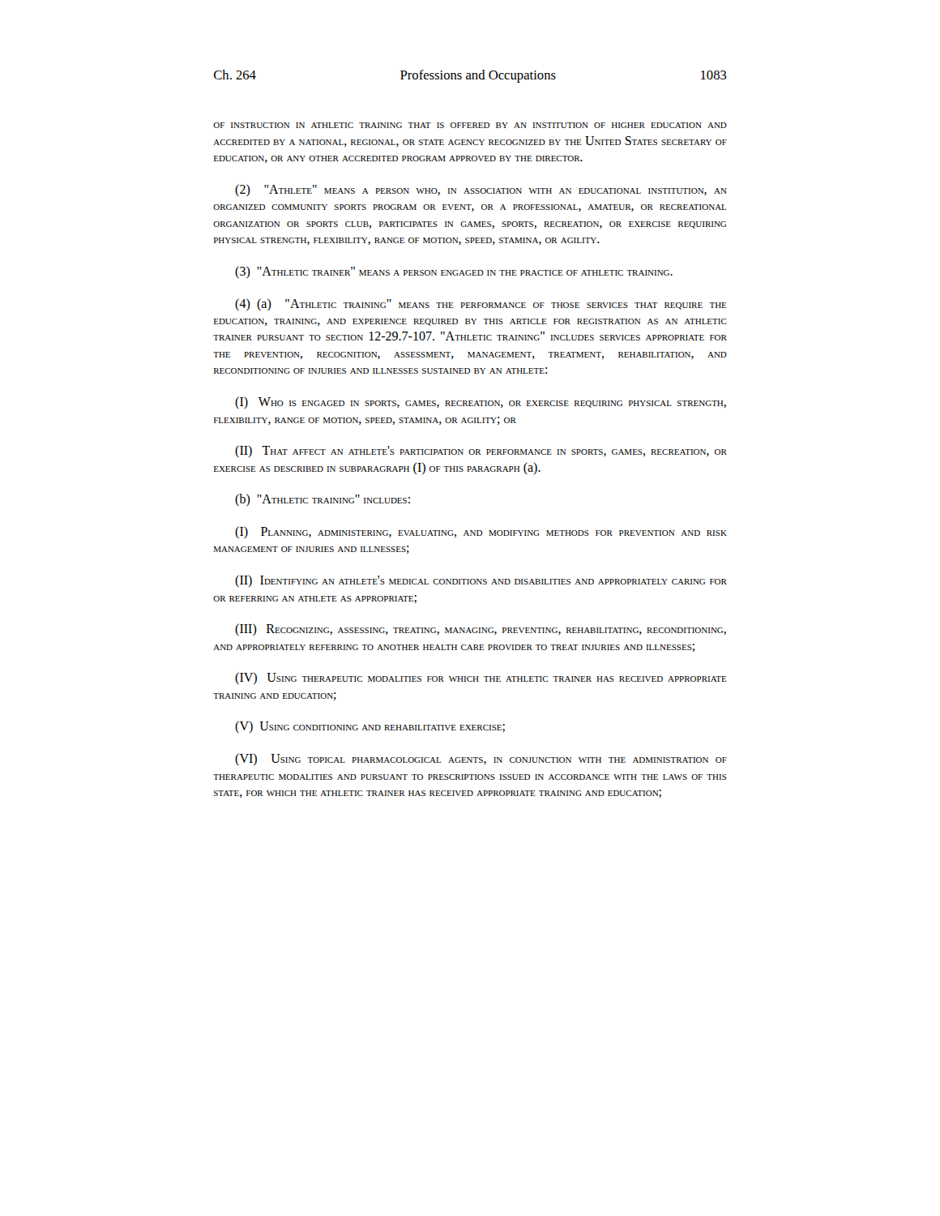Ch. 264 Professions and Occupations 1083
of instruction in athletic training that is offered by an institution of higher education and accredited by a national, regional, or state agency recognized by the United States secretary of education, or any other accredited program approved by the director.
(2) "Athlete" means a person who, in association with an educational institution, an organized community sports program or event, or a professional, amateur, or recreational organization or sports club, participates in games, sports, recreation, or exercise requiring physical strength, flexibility, range of motion, speed, stamina, or agility.
(3) "Athletic trainer" means a person engaged in the practice of athletic training.
(4) (a) "Athletic training" means the performance of those services that require the education, training, and experience required by this article for registration as an athletic trainer pursuant to section 12-29.7-107. "Athletic training" includes services appropriate for the prevention, recognition, assessment, management, treatment, rehabilitation, and reconditioning of injuries and illnesses sustained by an athlete:
(I) Who is engaged in sports, games, recreation, or exercise requiring physical strength, flexibility, range of motion, speed, stamina, or agility; or
(II) That affect an athlete's participation or performance in sports, games, recreation, or exercise as described in subparagraph (I) of this paragraph (a).
(b) "Athletic training" includes:
(I) Planning, administering, evaluating, and modifying methods for prevention and risk management of injuries and illnesses;
(II) Identifying an athlete's medical conditions and disabilities and appropriately caring for or referring an athlete as appropriate;
(III) Recognizing, assessing, treating, managing, preventing, rehabilitating, reconditioning, and appropriately referring to another health care provider to treat injuries and illnesses;
(IV) Using therapeutic modalities for which the athletic trainer has received appropriate training and education;
(V) Using conditioning and rehabilitative exercise;
(VI) Using topical pharmacological agents, in conjunction with the administration of therapeutic modalities and pursuant to prescriptions issued in accordance with the laws of this state, for which the athletic trainer has received appropriate training and education;